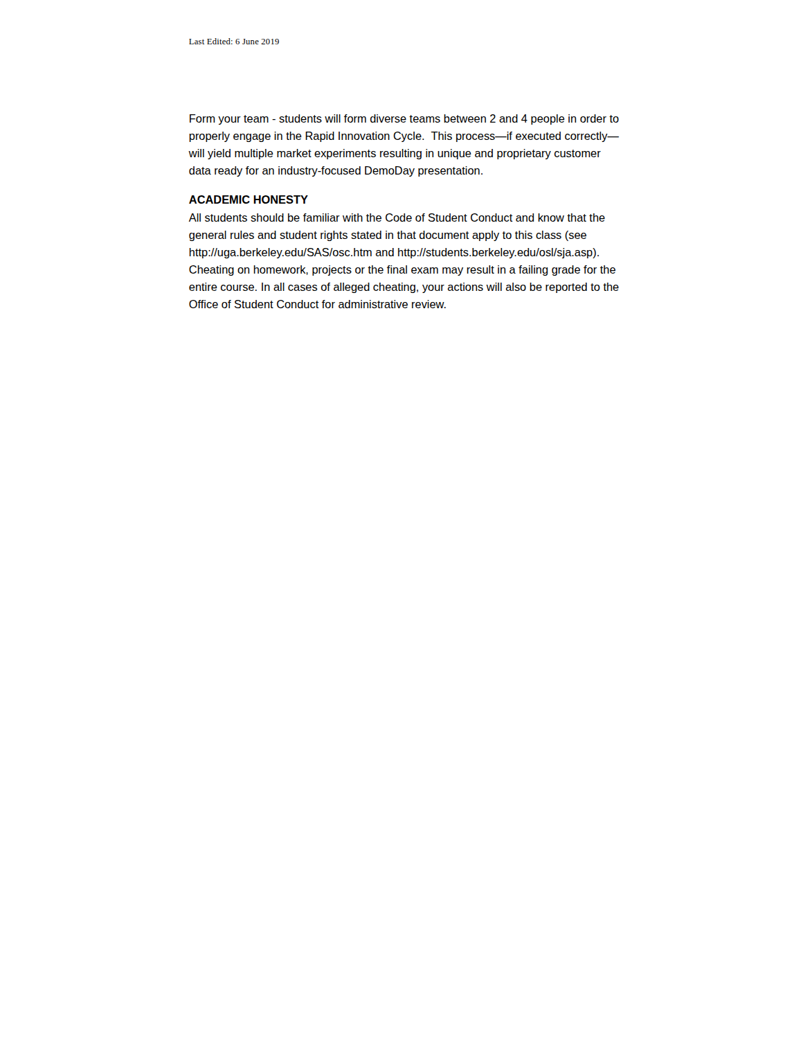Last Edited: 6 June 2019
Form your team - students will form diverse teams between 2 and 4 people in order to properly engage in the Rapid Innovation Cycle. This process—if executed correctly—will yield multiple market experiments resulting in unique and proprietary customer data ready for an industry-focused DemoDay presentation.
ACADEMIC HONESTY
All students should be familiar with the Code of Student Conduct and know that the general rules and student rights stated in that document apply to this class (see http://uga.berkeley.edu/SAS/osc.htm and http://students.berkeley.edu/osl/sja.asp). Cheating on homework, projects or the final exam may result in a failing grade for the entire course. In all cases of alleged cheating, your actions will also be reported to the Office of Student Conduct for administrative review.